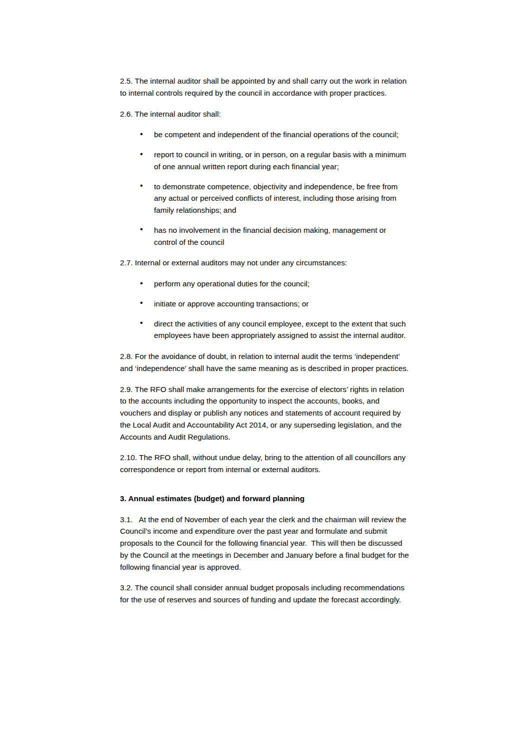2.5. The internal auditor shall be appointed by and shall carry out the work in relation to internal controls required by the council in accordance with proper practices.
2.6. The internal auditor shall:
be competent and independent of the financial operations of the council;
report to council in writing, or in person, on a regular basis with a minimum of one annual written report during each financial year;
to demonstrate competence, objectivity and independence, be free from any actual or perceived conflicts of interest, including those arising from family relationships; and
has no involvement in the financial decision making, management or control of the council
2.7. Internal or external auditors may not under any circumstances:
perform any operational duties for the council;
initiate or approve accounting transactions; or
direct the activities of any council employee, except to the extent that such employees have been appropriately assigned to assist the internal auditor.
2.8. For the avoidance of doubt, in relation to internal audit the terms ‘independent’ and ‘independence’ shall have the same meaning as is described in proper practices.
2.9. The RFO shall make arrangements for the exercise of electors’ rights in relation to the accounts including the opportunity to inspect the accounts, books, and vouchers and display or publish any notices and statements of account required by the Local Audit and Accountability Act 2014, or any superseding legislation, and the Accounts and Audit Regulations.
2.10. The RFO shall, without undue delay, bring to the attention of all councillors any correspondence or report from internal or external auditors.
3. Annual estimates (budget) and forward planning
3.1. At the end of November of each year the clerk and the chairman will review the Council’s income and expenditure over the past year and formulate and submit proposals to the Council for the following financial year. This will then be discussed by the Council at the meetings in December and January before a final budget for the following financial year is approved.
3.2. The council shall consider annual budget proposals including recommendations for the use of reserves and sources of funding and update the forecast accordingly.